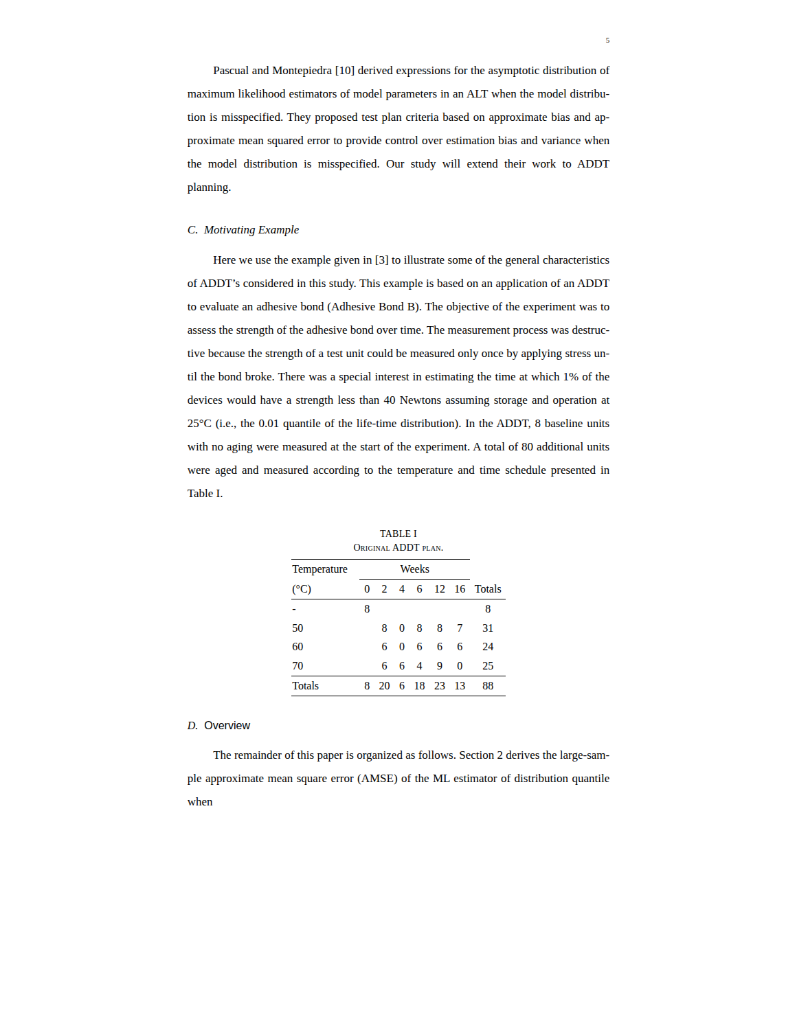5
Pascual and Montepiedra [10] derived expressions for the asymptotic distribution of maximum likelihood estimators of model parameters in an ALT when the model distribution is misspecified. They proposed test plan criteria based on approximate bias and approximate mean squared error to provide control over estimation bias and variance when the model distribution is misspecified. Our study will extend their work to ADDT planning.
C. Motivating Example
Here we use the example given in [3] to illustrate some of the general characteristics of ADDT’s considered in this study. This example is based on an application of an ADDT to evaluate an adhesive bond (Adhesive Bond B). The objective of the experiment was to assess the strength of the adhesive bond over time. The measurement process was destructive because the strength of a test unit could be measured only once by applying stress until the bond broke. There was a special interest in estimating the time at which 1% of the devices would have a strength less than 40 Newtons assuming storage and operation at 25°C (i.e., the 0.01 quantile of the life-time distribution). In the ADDT, 8 baseline units with no aging were measured at the start of the experiment. A total of 80 additional units were aged and measured according to the temperature and time schedule presented in Table I.
TABLE IOriginal ADDT plan.
| Temperature | Weeks | |
| --- | --- | --- |
| (°C) | 0 | 2 | 4 | 6 | 12 | 16 | Totals |
| - | 8 | | | | | | 8 |
| 50 | | 8 | 0 | 8 | 8 | 7 | 31 |
| 60 | | 6 | 0 | 6 | 6 | 6 | 24 |
| 70 | | 6 | 6 | 4 | 9 | 0 | 25 |
| Totals | 8 | 20 | 6 | 18 | 23 | 13 | 88 |
D. Overview
The remainder of this paper is organized as follows. Section 2 derives the large-sample approximate mean square error (AMSE) of the ML estimator of distribution quantile when